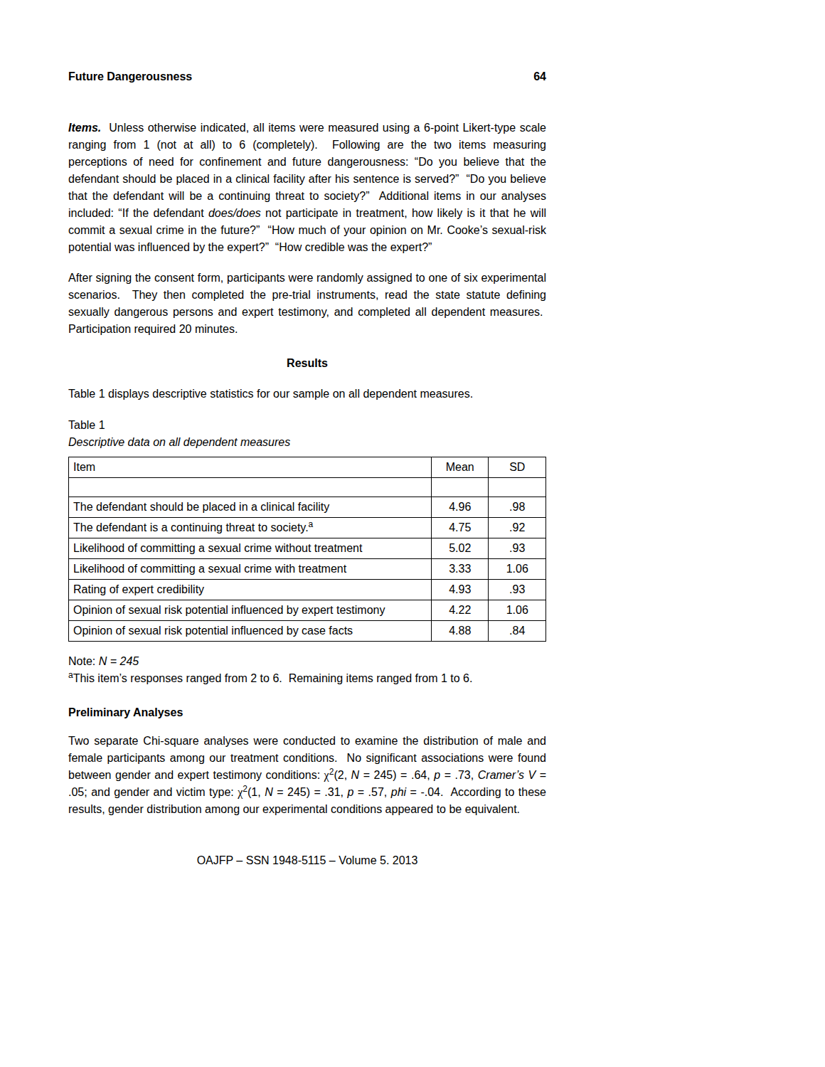Future Dangerousness 64
Items. Unless otherwise indicated, all items were measured using a 6-point Likert-type scale ranging from 1 (not at all) to 6 (completely). Following are the two items measuring perceptions of need for confinement and future dangerousness: “Do you believe that the defendant should be placed in a clinical facility after his sentence is served?” “Do you believe that the defendant will be a continuing threat to society?” Additional items in our analyses included: “If the defendant does/does not participate in treatment, how likely is it that he will commit a sexual crime in the future?” “How much of your opinion on Mr. Cooke’s sexual-risk potential was influenced by the expert?” “How credible was the expert?”
After signing the consent form, participants were randomly assigned to one of six experimental scenarios. They then completed the pre-trial instruments, read the state statute defining sexually dangerous persons and expert testimony, and completed all dependent measures. Participation required 20 minutes.
Results
Table 1 displays descriptive statistics for our sample on all dependent measures.
Table 1
Descriptive data on all dependent measures
| Item | Mean | SD |
| --- | --- | --- |
| The defendant should be placed in a clinical facility | 4.96 | .98 |
| The defendant is a continuing threat to society. a | 4.75 | .92 |
| Likelihood of committing a sexual crime without treatment | 5.02 | .93 |
| Likelihood of committing a sexual crime with treatment | 3.33 | 1.06 |
| Rating of expert credibility | 4.93 | .93 |
| Opinion of sexual risk potential influenced by expert testimony | 4.22 | 1.06 |
| Opinion of sexual risk potential influenced by case facts | 4.88 | .84 |
Note: N = 245
aThis item’s responses ranged from 2 to 6. Remaining items ranged from 1 to 6.
Preliminary Analyses
Two separate Chi-square analyses were conducted to examine the distribution of male and female participants among our treatment conditions. No significant associations were found between gender and expert testimony conditions: χ2(2, N = 245) = .64, p = .73, Cramer’s V = .05; and gender and victim type: χ2(1, N = 245) = .31, p = .57, phi = -.04. According to these results, gender distribution among our experimental conditions appeared to be equivalent.
OAJFP – SSN 1948-5115 – Volume 5. 2013